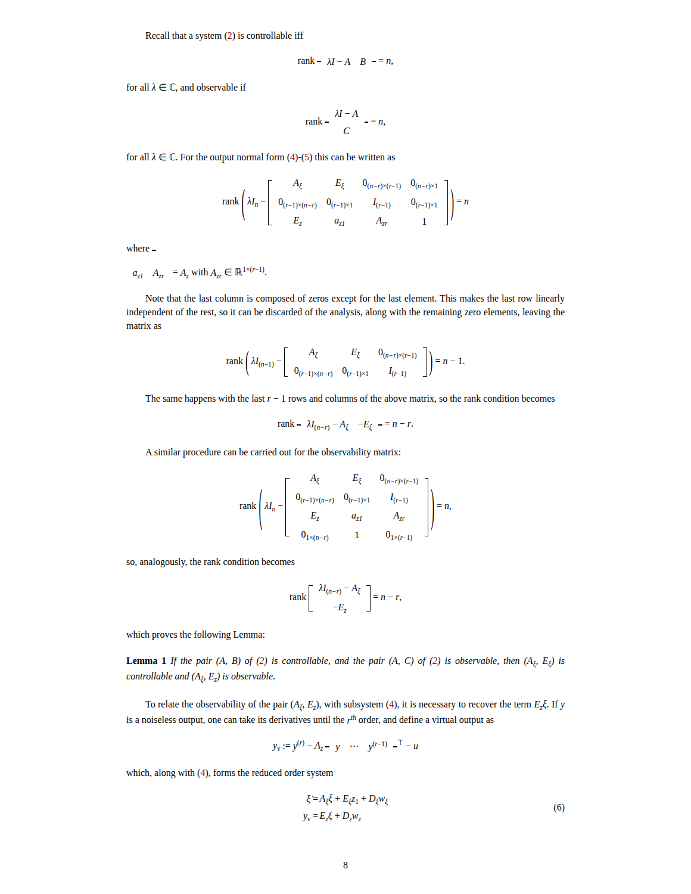Recall that a system (2) is controllable iff
rank
| λI − A | B |
= n,
for all λ ∈ ℂ, and observable if
rank
| λI − A |
| C |
= n,
for all λ ∈ ℂ. For the output normal form (4)-(5) this can be written as
rank ( λIn −
| A ξ | E ξ | 0 ( n−r )×( r −1) | 0 ( n−r )×1 |
| 0 ( r −1)×( n−r ) | 0 ( r −1)×1 | I ( r −1) | 0 ( r −1)×1 |
| E z | a z1 | A zr | 1 |
) = n
where
| a z1 | A zr |
= Az with Azr ∈ ℝ1×(r−1).
Note that the last column is composed of zeros except for the last element. This makes the last row linearly independent of the rest, so it can be discarded of the analysis, along with the remaining zero elements, leaving the matrix as
rank ( λI(n−1) −
| A ξ | E ξ | 0 ( n−r )×( r −1) |
| 0 ( r −1)×( n−r ) | 0 ( r −1)×1 | I ( r −1) |
) = n − 1.
The same happens with the last r − 1 rows and columns of the above matrix, so the rank condition becomes
rank
| λI ( n−r ) − A ξ | − E ξ |
= n − r.
A similar procedure can be carried out for the observability matrix:
rank ( λIn −
| A ξ | E ξ | 0 ( n−r )×( r −1) |
| 0 ( r −1)×( n−r ) | 0 ( r −1)×1 | I ( r −1) |
| E z | a z1 | A zr |
| 0 1×( n−r ) | 1 | 0 1×( r −1) |
) = n,
so, analogously, the rank condition becomes
rank
| λI ( n−r ) − A ξ |
| − E z |
= n − r,
which proves the following Lemma:
Lemma 1 If the pair (A, B) of (2) is controllable, and the pair (A, C) of (2) is observable, then (Aξ, Eξ) is controllable and (Aξ, Ez) is observable.
To relate the observability of the pair (Aξ, Ez), with subsystem (4), it is necessary to recover the term Ezξ. If y is a noiseless output, one can take its derivatives until the rth order, and define a virtual output as
yv := y(r) − Az
| y | ··· | y ( r −1) |
⊤ − u
which, along with (4), forms the reduced order system
| ξ̇ = | A ξ ξ + E ξ z 1 + D ξ w ξ |
| y v = | E z ξ + D z w z |
(6)
8